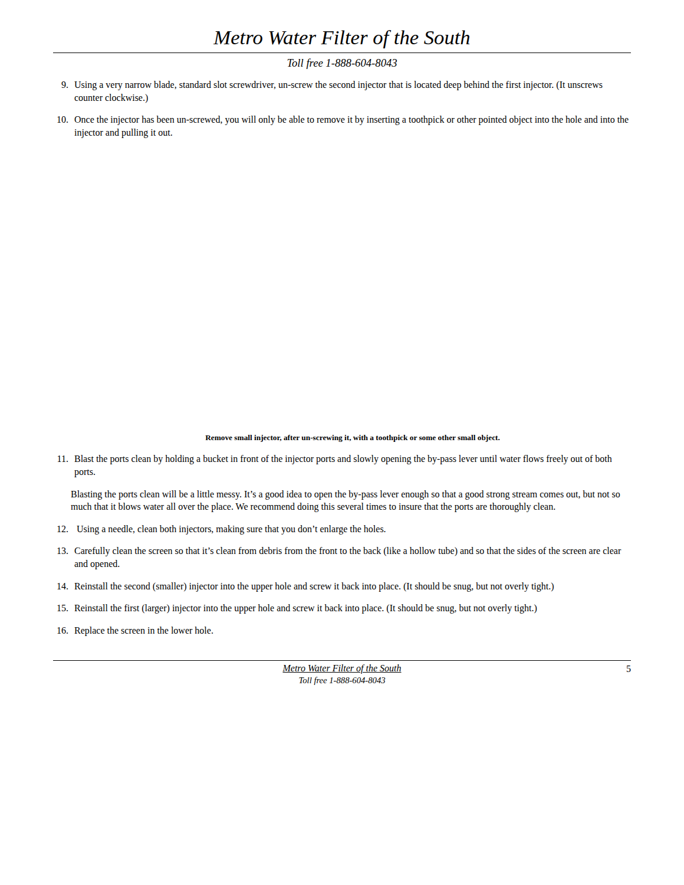Metro Water Filter of the South
Toll free 1-888-604-8043
Using a very narrow blade, standard slot screwdriver, un-screw the second injector that is located deep behind the first injector. (It unscrews counter clockwise.)
Once the injector has been un-screwed, you will only be able to remove it by inserting a toothpick or other pointed object into the hole and into the injector and pulling it out.
Remove small injector, after un-screwing it, with a toothpick or some other small object.
Blast the ports clean by holding a bucket in front of the injector ports and slowly opening the by-pass lever until water flows freely out of both ports.
Blasting the ports clean will be a little messy. It’s a good idea to open the by-pass lever enough so that a good strong stream comes out, but not so much that it blows water all over the place. We recommend doing this several times to insure that the ports are thoroughly clean.
Using a needle, clean both injectors, making sure that you don’t enlarge the holes.
Carefully clean the screen so that it’s clean from debris from the front to the back (like a hollow tube) and so that the sides of the screen are clear and opened.
Reinstall the second (smaller) injector into the upper hole and screw it back into place. (It should be snug, but not overly tight.)
Reinstall the first (larger) injector into the upper hole and screw it back into place. (It should be snug, but not overly tight.)
Replace the screen in the lower hole.
Metro Water Filter of the South
Toll free 1-888-604-8043
5